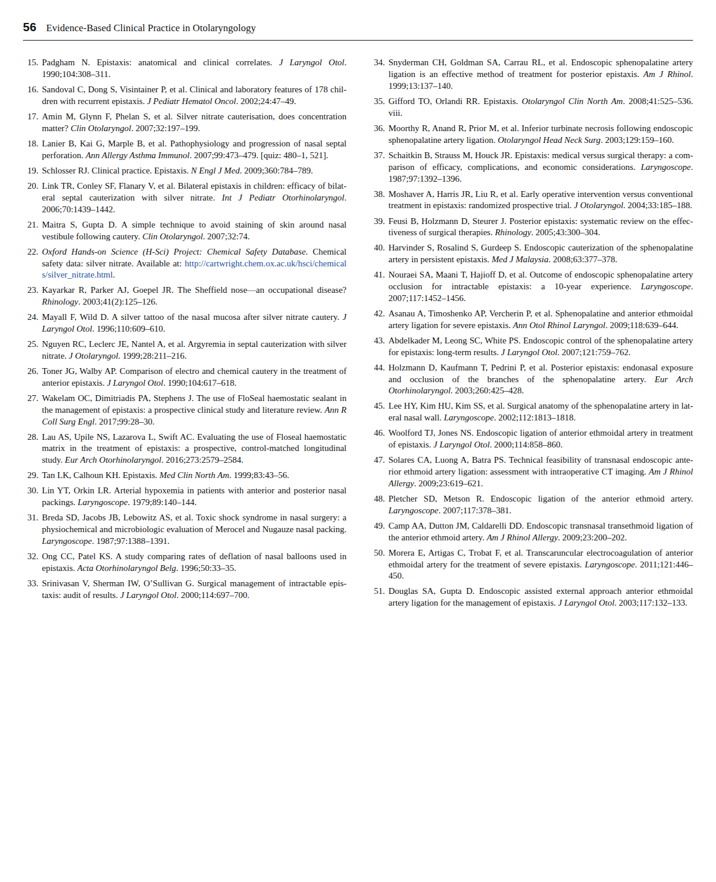56 Evidence-Based Clinical Practice in Otolaryngology
Padgham N. Epistaxis: anatomical and clinical correlates. J Laryngol Otol. 1990;104:308–311.
Sandoval C, Dong S, Visintainer P, et al. Clinical and laboratory features of 178 children with recurrent epistaxis. J Pediatr Hematol Oncol. 2002;24:47–49.
Amin M, Glynn F, Phelan S, et al. Silver nitrate cauterisation, does concentration matter? Clin Otolaryngol. 2007;32:197–199.
Lanier B, Kai G, Marple B, et al. Pathophysiology and progression of nasal septal perforation. Ann Allergy Asthma Immunol. 2007;99:473–479. [quiz: 480–1, 521].
Schlosser RJ. Clinical practice. Epistaxis. N Engl J Med. 2009;360:784–789.
Link TR, Conley SF, Flanary V, et al. Bilateral epistaxis in children: efficacy of bilateral septal cauterization with silver nitrate. Int J Pediatr Otorhinolaryngol. 2006;70:1439–1442.
Maitra S, Gupta D. A simple technique to avoid staining of skin around nasal vestibule following cautery. Clin Otolaryngol. 2007;32:74.
Oxford Hands-on Science (H-Sci) Project: Chemical Safety Database. Chemical safety data: silver nitrate. Available at: http://cartwright.chem.ox.ac.uk/hsci/chemicals/silver_nitrate.html.
Kayarkar R, Parker AJ, Goepel JR. The Sheffield nose—an occupational disease? Rhinology. 2003;41(2):125–126.
Mayall F, Wild D. A silver tattoo of the nasal mucosa after silver nitrate cautery. J Laryngol Otol. 1996;110:609–610.
Nguyen RC, Leclerc JE, Nantel A, et al. Argyremia in septal cauterization with silver nitrate. J Otolaryngol. 1999;28:211–216.
Toner JG, Walby AP. Comparison of electro and chemical cautery in the treatment of anterior epistaxis. J Laryngol Otol. 1990;104:617–618.
Wakelam OC, Dimitriadis PA, Stephens J. The use of FloSeal haemostatic sealant in the management of epistaxis: a prospective clinical study and literature review. Ann R Coll Surg Engl. 2017;99:28–30.
Lau AS, Upile NS, Lazarova L, Swift AC. Evaluating the use of Floseal haemostatic matrix in the treatment of epistaxis: a prospective, control-matched longitudinal study. Eur Arch Otorhinolaryngol. 2016;273:2579–2584.
Tan LK, Calhoun KH. Epistaxis. Med Clin North Am. 1999;83:43–56.
Lin YT, Orkin LR. Arterial hypoxemia in patients with anterior and posterior nasal packings. Laryngoscope. 1979;89:140–144.
Breda SD, Jacobs JB, Lebowitz AS, et al. Toxic shock syndrome in nasal surgery: a physiochemical and microbiologic evaluation of Merocel and Nugauze nasal packing. Laryngoscope. 1987;97:1388–1391.
Ong CC, Patel KS. A study comparing rates of deflation of nasal balloons used in epistaxis. Acta Otorhinolaryngol Belg. 1996;50:33–35.
Srinivasan V, Sherman IW, O’Sullivan G. Surgical management of intractable epistaxis: audit of results. J Laryngol Otol. 2000;114:697–700.
Snyderman CH, Goldman SA, Carrau RL, et al. Endoscopic sphenopalatine artery ligation is an effective method of treatment for posterior epistaxis. Am J Rhinol. 1999;13:137–140.
Gifford TO, Orlandi RR. Epistaxis. Otolaryngol Clin North Am. 2008;41:525–536. viii.
Moorthy R, Anand R, Prior M, et al. Inferior turbinate necrosis following endoscopic sphenopalatine artery ligation. Otolaryngol Head Neck Surg. 2003;129:159–160.
Schaitkin B, Strauss M, Houck JR. Epistaxis: medical versus surgical therapy: a comparison of efficacy, complications, and economic considerations. Laryngoscope. 1987;97:1392–1396.
Moshaver A, Harris JR, Liu R, et al. Early operative intervention versus conventional treatment in epistaxis: randomized prospective trial. J Otolaryngol. 2004;33:185–188.
Feusi B, Holzmann D, Steurer J. Posterior epistaxis: systematic review on the effectiveness of surgical therapies. Rhinology. 2005;43:300–304.
Harvinder S, Rosalind S, Gurdeep S. Endoscopic cauterization of the sphenopalatine artery in persistent epistaxis. Med J Malaysia. 2008;63:377–378.
Nouraei SA, Maani T, Hajioff D, et al. Outcome of endoscopic sphenopalatine artery occlusion for intractable epistaxis: a 10-year experience. Laryngoscope. 2007;117:1452–1456.
Asanau A, Timoshenko AP, Vercherin P, et al. Sphenopalatine and anterior ethmoidal artery ligation for severe epistaxis. Ann Otol Rhinol Laryngol. 2009;118:639–644.
Abdelkader M, Leong SC, White PS. Endoscopic control of the sphenopalatine artery for epistaxis: long-term results. J Laryngol Otol. 2007;121:759–762.
Holzmann D, Kaufmann T, Pedrini P, et al. Posterior epistaxis: endonasal exposure and occlusion of the branches of the sphenopalatine artery. Eur Arch Otorhinolaryngol. 2003;260:425–428.
Lee HY, Kim HU, Kim SS, et al. Surgical anatomy of the sphenopalatine artery in lateral nasal wall. Laryngoscope. 2002;112:1813–1818.
Woolford TJ, Jones NS. Endoscopic ligation of anterior ethmoidal artery in treatment of epistaxis. J Laryngol Otol. 2000;114:858–860.
Solares CA, Luong A, Batra PS. Technical feasibility of transnasal endoscopic anterior ethmoid artery ligation: assessment with intraoperative CT imaging. Am J Rhinol Allergy. 2009;23:619–621.
Pletcher SD, Metson R. Endoscopic ligation of the anterior ethmoid artery. Laryngoscope. 2007;117:378–381.
Camp AA, Dutton JM, Caldarelli DD. Endoscopic transnasal transethmoid ligation of the anterior ethmoid artery. Am J Rhinol Allergy. 2009;23:200–202.
Morera E, Artigas C, Trobat F, et al. Transcaruncular electrocoagulation of anterior ethmoidal artery for the treatment of severe epistaxis. Laryngoscope. 2011;121:446–450.
Douglas SA, Gupta D. Endoscopic assisted external approach anterior ethmoidal artery ligation for the management of epistaxis. J Laryngol Otol. 2003;117:132–133.